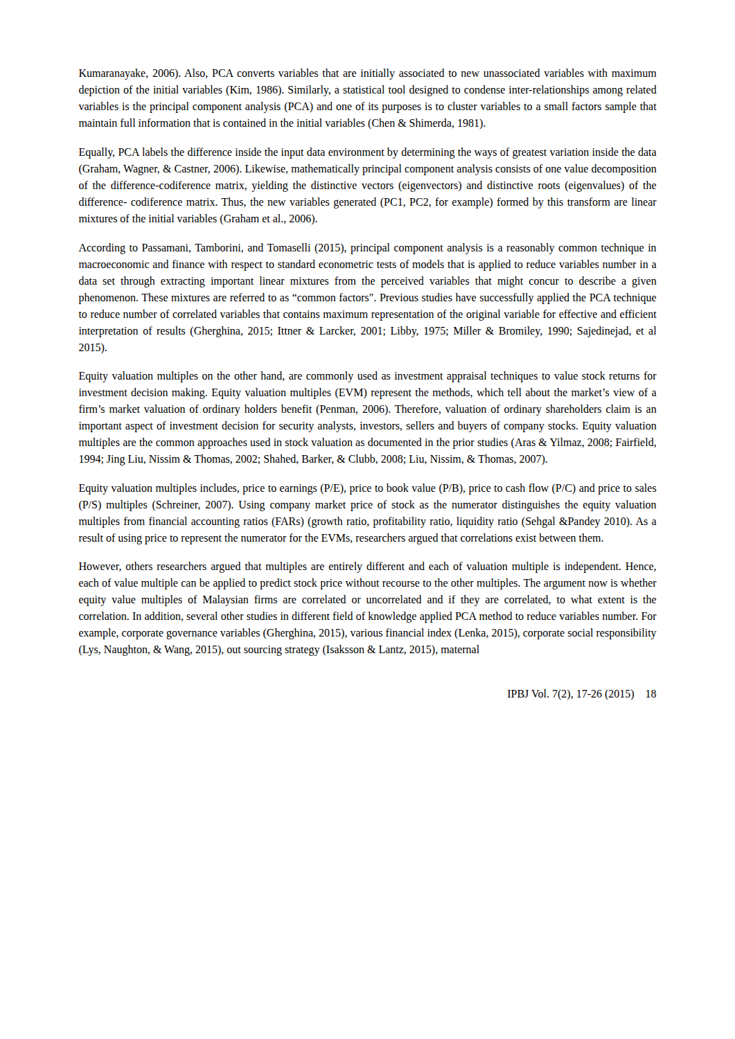Kumaranayake, 2006). Also, PCA converts variables that are initially associated to new unassociated variables with maximum depiction of the initial variables (Kim, 1986). Similarly, a statistical tool designed to condense inter-relationships among related variables is the principal component analysis (PCA) and one of its purposes is to cluster variables to a small factors sample that maintain full information that is contained in the initial variables (Chen & Shimerda, 1981).
Equally, PCA labels the difference inside the input data environment by determining the ways of greatest variation inside the data (Graham, Wagner, & Castner, 2006). Likewise, mathematically principal component analysis consists of one value decomposition of the difference-codiference matrix, yielding the distinctive vectors (eigenvectors) and distinctive roots (eigenvalues) of the difference- codiference matrix. Thus, the new variables generated (PC1, PC2, for example) formed by this transform are linear mixtures of the initial variables (Graham et al., 2006).
According to Passamani, Tamborini, and Tomaselli (2015), principal component analysis is a reasonably common technique in macroeconomic and finance with respect to standard econometric tests of models that is applied to reduce variables number in a data set through extracting important linear mixtures from the perceived variables that might concur to describe a given phenomenon. These mixtures are referred to as “common factors". Previous studies have successfully applied the PCA technique to reduce number of correlated variables that contains maximum representation of the original variable for effective and efficient interpretation of results (Gherghina, 2015; Ittner & Larcker, 2001; Libby, 1975; Miller & Bromiley, 1990; Sajedinejad, et al 2015).
Equity valuation multiples on the other hand, are commonly used as investment appraisal techniques to value stock returns for investment decision making. Equity valuation multiples (EVM) represent the methods, which tell about the market’s view of a firm’s market valuation of ordinary holders benefit (Penman, 2006). Therefore, valuation of ordinary shareholders claim is an important aspect of investment decision for security analysts, investors, sellers and buyers of company stocks. Equity valuation multiples are the common approaches used in stock valuation as documented in the prior studies (Aras & Yilmaz, 2008; Fairfield, 1994; Jing Liu, Nissim & Thomas, 2002; Shahed, Barker, & Clubb, 2008; Liu, Nissim, & Thomas, 2007).
Equity valuation multiples includes, price to earnings (P/E), price to book value (P/B), price to cash flow (P/C) and price to sales (P/S) multiples (Schreiner, 2007). Using company market price of stock as the numerator distinguishes the equity valuation multiples from financial accounting ratios (FARs) (growth ratio, profitability ratio, liquidity ratio (Sehgal &Pandey 2010). As a result of using price to represent the numerator for the EVMs, researchers argued that correlations exist between them.
However, others researchers argued that multiples are entirely different and each of valuation multiple is independent. Hence, each of value multiple can be applied to predict stock price without recourse to the other multiples. The argument now is whether equity value multiples of Malaysian firms are correlated or uncorrelated and if they are correlated, to what extent is the correlation. In addition, several other studies in different field of knowledge applied PCA method to reduce variables number. For example, corporate governance variables (Gherghina, 2015), various financial index (Lenka, 2015), corporate social responsibility (Lys, Naughton, & Wang, 2015), out sourcing strategy (Isaksson & Lantz, 2015), maternal
IPBJ Vol. 7(2), 17-26 (2015) 18